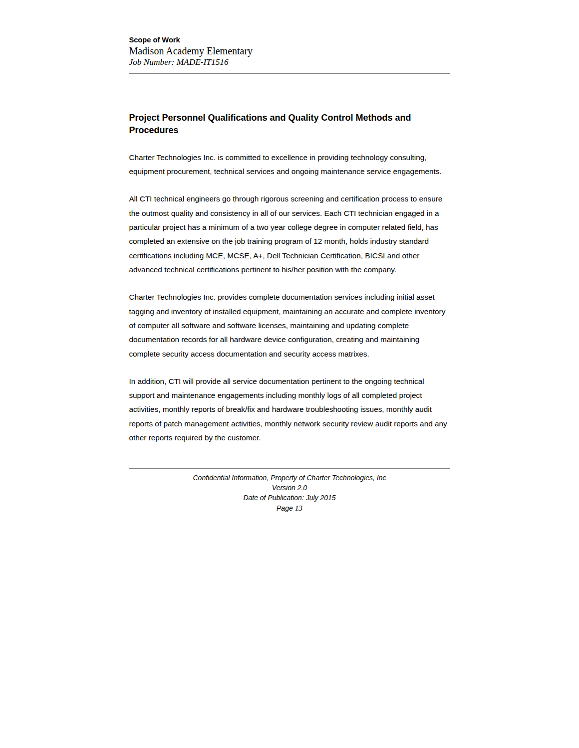Scope of Work
Madison Academy Elementary
Job Number: MADE-IT1516
Project Personnel Qualifications and Quality Control Methods and Procedures
Charter Technologies Inc. is committed to excellence in providing technology consulting, equipment procurement, technical services and ongoing maintenance service engagements.
All CTI technical engineers go through rigorous screening and certification process to ensure the outmost quality and consistency in all of our services. Each CTI technician engaged in a particular project has a minimum of a two year college degree in computer related field, has completed an extensive on the job training program of 12 month, holds industry standard certifications including MCE, MCSE, A+, Dell Technician Certification, BICSI and other advanced technical certifications pertinent to his/her position with the company.
Charter Technologies Inc. provides complete documentation services including initial asset tagging and inventory of installed equipment, maintaining an accurate and complete inventory of computer all software and software licenses, maintaining and updating complete documentation records for all hardware device configuration, creating and maintaining complete security access documentation and security access matrixes.
In addition, CTI will provide all service documentation pertinent to the ongoing technical support and maintenance engagements including monthly logs of all completed project activities, monthly reports of break/fix and hardware troubleshooting issues, monthly audit reports of patch management activities, monthly network security review audit reports and any other reports required by the customer.
Confidential Information, Property of Charter Technologies, Inc
Version 2.0
Date of Publication: July 2015
Page 13